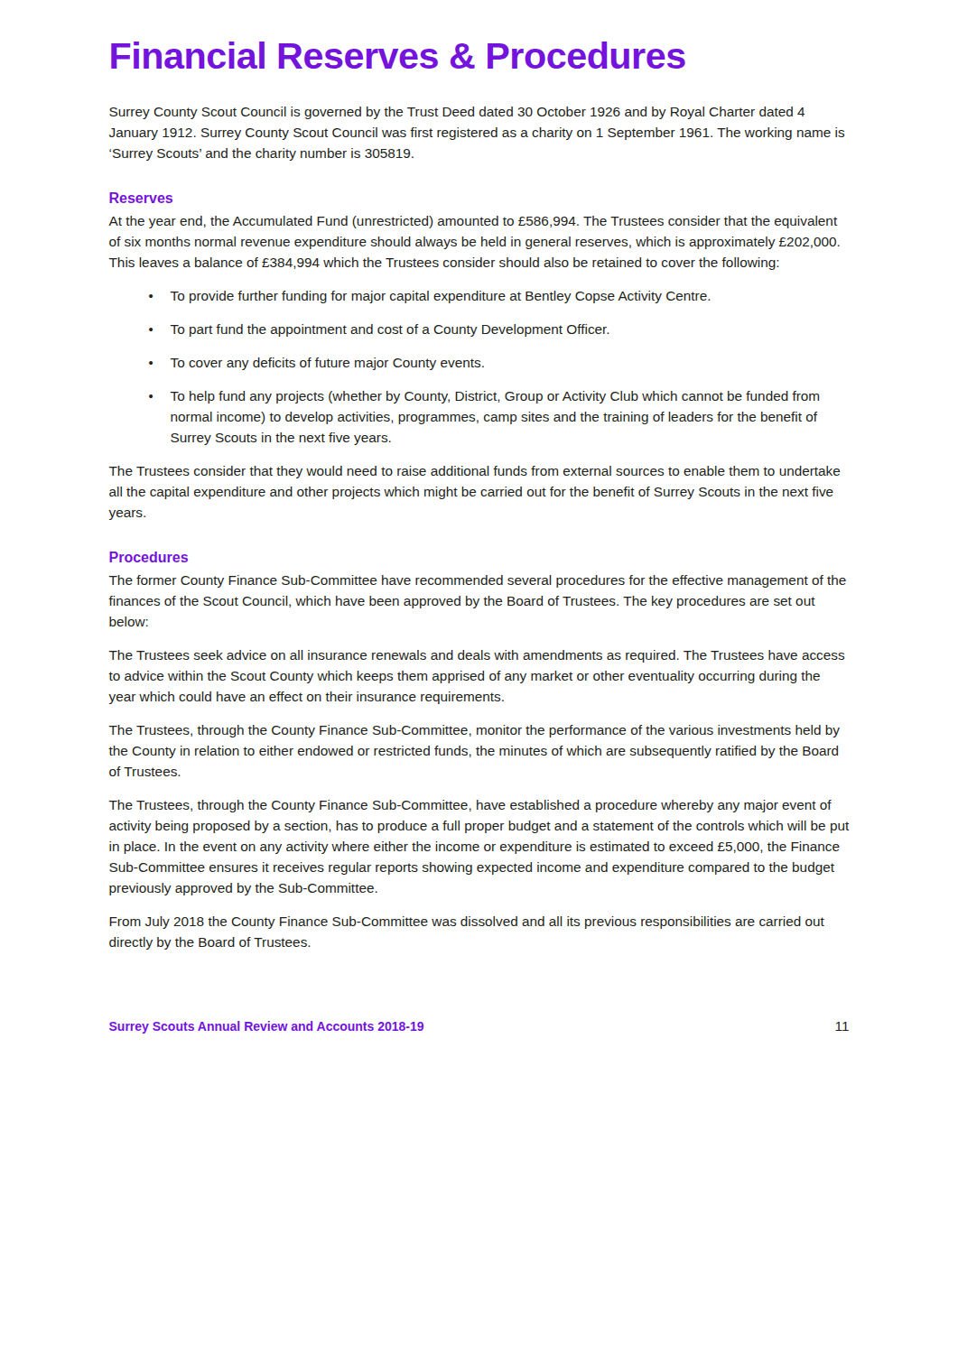Financial Reserves & Procedures
Surrey County Scout Council is governed by the Trust Deed dated 30 October 1926 and by Royal Charter dated 4 January 1912. Surrey County Scout Council was first registered as a charity on 1 September 1961. The working name is ‘Surrey Scouts’ and the charity number is 305819.
Reserves
At the year end, the Accumulated Fund (unrestricted) amounted to £586,994. The Trustees consider that the equivalent of six months normal revenue expenditure should always be held in general reserves, which is approximately £202,000. This leaves a balance of £384,994 which the Trustees consider should also be retained to cover the following:
To provide further funding for major capital expenditure at Bentley Copse Activity Centre.
To part fund the appointment and cost of a County Development Officer.
To cover any deficits of future major County events.
To help fund any projects (whether by County, District, Group or Activity Club which cannot be funded from normal income) to develop activities, programmes, camp sites and the training of leaders for the benefit of Surrey Scouts in the next five years.
The Trustees consider that they would need to raise additional funds from external sources to enable them to undertake all the capital expenditure and other projects which might be carried out for the benefit of Surrey Scouts in the next five years.
Procedures
The former County Finance Sub-Committee have recommended several procedures for the effective management of the finances of the Scout Council, which have been approved by the Board of Trustees. The key procedures are set out below:
The Trustees seek advice on all insurance renewals and deals with amendments as required. The Trustees have access to advice within the Scout County which keeps them apprised of any market or other eventuality occurring during the year which could have an effect on their insurance requirements.
The Trustees, through the County Finance Sub-Committee, monitor the performance of the various investments held by the County in relation to either endowed or restricted funds, the minutes of which are subsequently ratified by the Board of Trustees.
The Trustees, through the County Finance Sub-Committee, have established a procedure whereby any major event of activity being proposed by a section, has to produce a full proper budget and a statement of the controls which will be put in place. In the event on any activity where either the income or expenditure is estimated to exceed £5,000, the Finance Sub-Committee ensures it receives regular reports showing expected income and expenditure compared to the budget previously approved by the Sub-Committee.
From July 2018 the County Finance Sub-Committee was dissolved and all its previous responsibilities are carried out directly by the Board of Trustees.
Surrey Scouts Annual Review and Accounts 2018-19 11